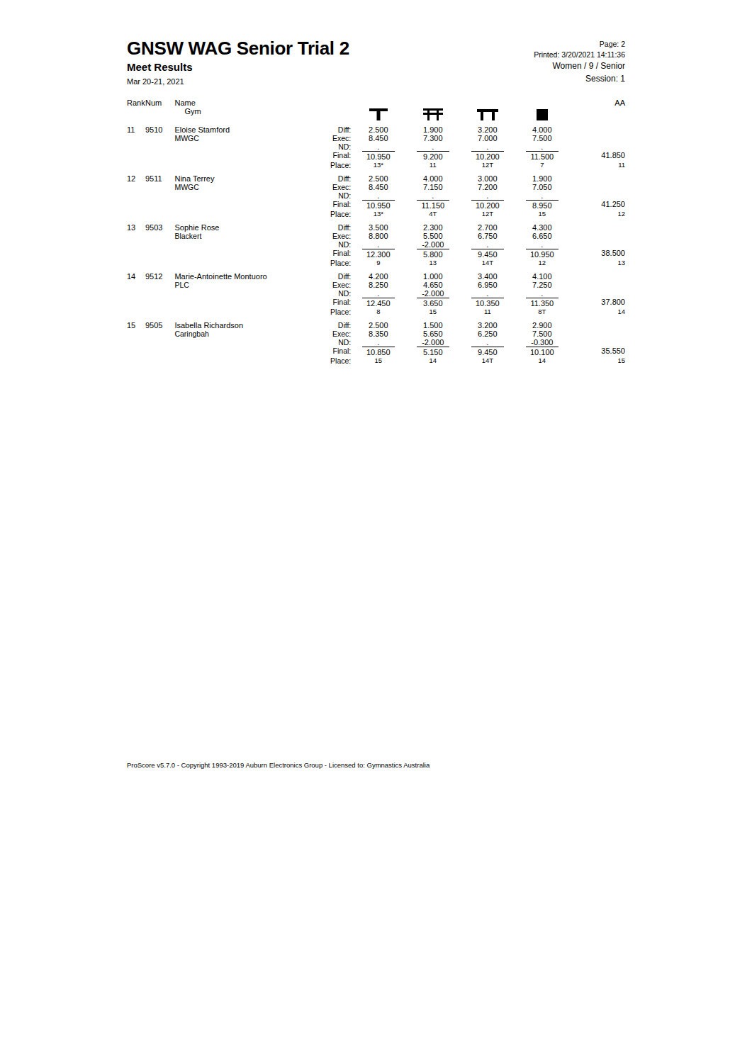GNSW WAG Senior Trial 2
Meet Results
Mar 20-21, 2021
Page: 2
Printed: 3/20/2021 14:11:36
Women / 9 / Senior
Session: 1
| Rank | Num | Name | | | | | | AA |
| --- | --- | --- | --- | --- | --- | --- | --- | --- |
| | | Gym | | | | | | |
| 11 | 9510 | Eloise Stamford | Diff: | 2.500 | 1.900 | 3.200 | 4.000 | |
| | | MWGC | Exec: | 8.450 | 7.300 | 7.000 | 7.500 | |
| | | | ND: | . | . | . | . | |
| | | | Final: | 10.950 | 9.200 | 10.200 | 11.500 | 41.850 |
| | | | Place: | 13* | 11 | 12T | 7 | 11 |
| 12 | 9511 | Nina Terrey | Diff: | 2.500 | 4.000 | 3.000 | 1.900 | |
| | | MWGC | Exec: | 8.450 | 7.150 | 7.200 | 7.050 | |
| | | | ND: | . | . | . | . | |
| | | | Final: | 10.950 | 11.150 | 10.200 | 8.950 | 41.250 |
| | | | Place: | 13* | 4T | 12T | 15 | 12 |
| 13 | 9503 | Sophie Rose | Diff: | 3.500 | 2.300 | 2.700 | 4.300 | |
| | | Blackert | Exec: | 8.800 | 5.500 | 6.750 | 6.650 | |
| | | | ND: | . | -2.000 | . | . | |
| | | | Final: | 12.300 | 5.800 | 9.450 | 10.950 | 38.500 |
| | | | Place: | 9 | 13 | 14T | 12 | 13 |
| 14 | 9512 | Marie-Antoinette Montuoro | Diff: | 4.200 | 1.000 | 3.400 | 4.100 | |
| | | PLC | Exec: | 8.250 | 4.650 | 6.950 | 7.250 | |
| | | | ND: | . | -2.000 | . | . | |
| | | | Final: | 12.450 | 3.650 | 10.350 | 11.350 | 37.800 |
| | | | Place: | 8 | 15 | 11 | 8T | 14 |
| 15 | 9505 | Isabella Richardson | Diff: | 2.500 | 1.500 | 3.200 | 2.900 | |
| | | Caringbah | Exec: | 8.350 | 5.650 | 6.250 | 7.500 | |
| | | | ND: | . | -2.000 | . | -0.300 | |
| | | | Final: | 10.850 | 5.150 | 9.450 | 10.100 | 35.550 |
| | | | Place: | 15 | 14 | 14T | 14 | 15 |
ProScore v5.7.0 - Copyright 1993-2019 Auburn Electronics Group - Licensed to: Gymnastics Australia